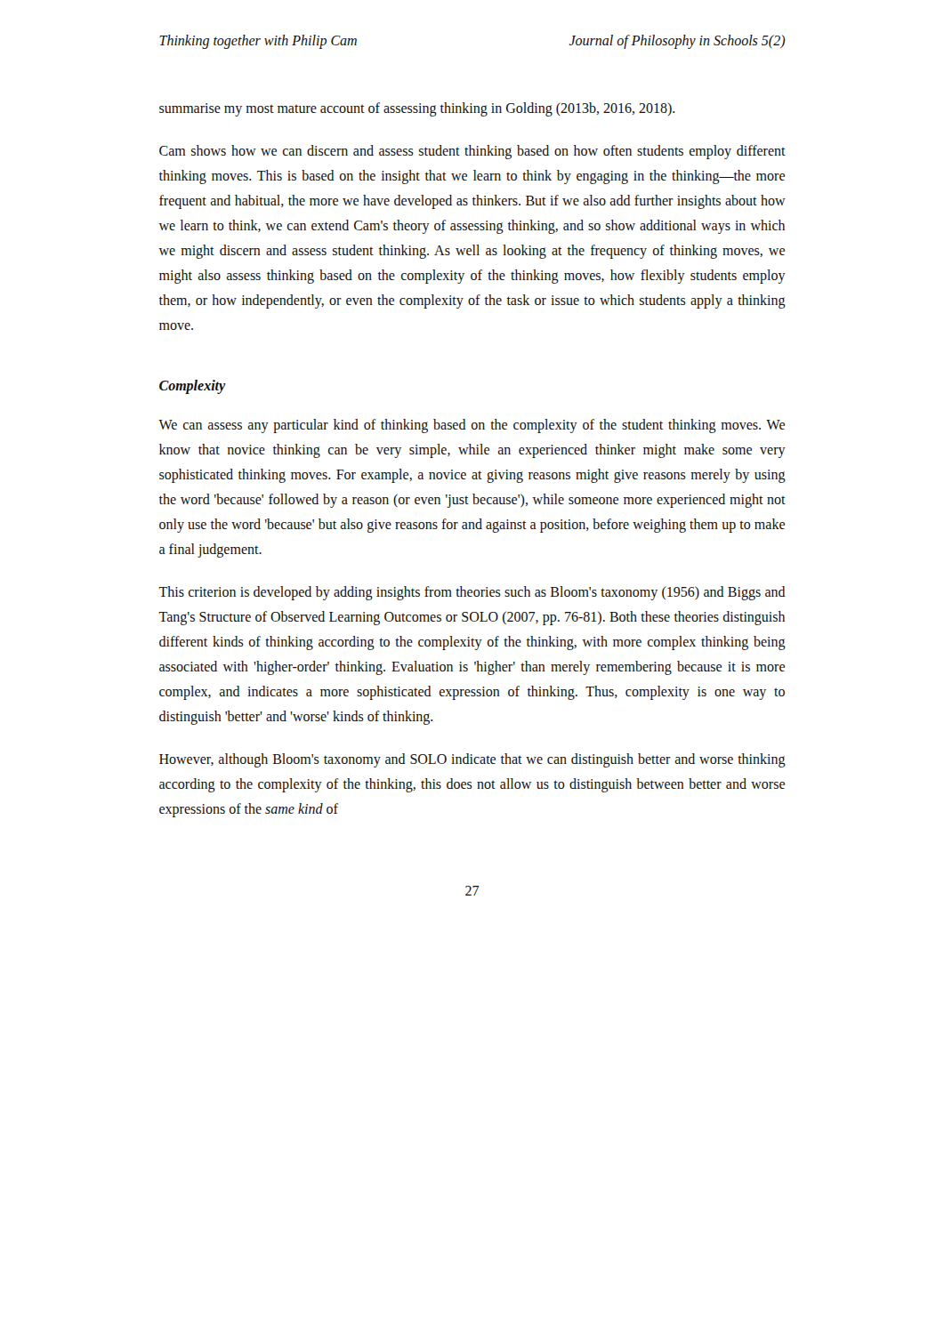Thinking together with Philip Cam Journal of Philosophy in Schools 5(2)
summarise my most mature account of assessing thinking in Golding (2013b, 2016, 2018).
Cam shows how we can discern and assess student thinking based on how often students employ different thinking moves. This is based on the insight that we learn to think by engaging in the thinking—the more frequent and habitual, the more we have developed as thinkers. But if we also add further insights about how we learn to think, we can extend Cam's theory of assessing thinking, and so show additional ways in which we might discern and assess student thinking. As well as looking at the frequency of thinking moves, we might also assess thinking based on the complexity of the thinking moves, how flexibly students employ them, or how independently, or even the complexity of the task or issue to which students apply a thinking move.
Complexity
We can assess any particular kind of thinking based on the complexity of the student thinking moves. We know that novice thinking can be very simple, while an experienced thinker might make some very sophisticated thinking moves. For example, a novice at giving reasons might give reasons merely by using the word 'because' followed by a reason (or even 'just because'), while someone more experienced might not only use the word 'because' but also give reasons for and against a position, before weighing them up to make a final judgement.
This criterion is developed by adding insights from theories such as Bloom's taxonomy (1956) and Biggs and Tang's Structure of Observed Learning Outcomes or SOLO (2007, pp. 76-81). Both these theories distinguish different kinds of thinking according to the complexity of the thinking, with more complex thinking being associated with 'higher-order' thinking. Evaluation is 'higher' than merely remembering because it is more complex, and indicates a more sophisticated expression of thinking. Thus, complexity is one way to distinguish 'better' and 'worse' kinds of thinking.
However, although Bloom's taxonomy and SOLO indicate that we can distinguish better and worse thinking according to the complexity of the thinking, this does not allow us to distinguish between better and worse expressions of the same kind of
27